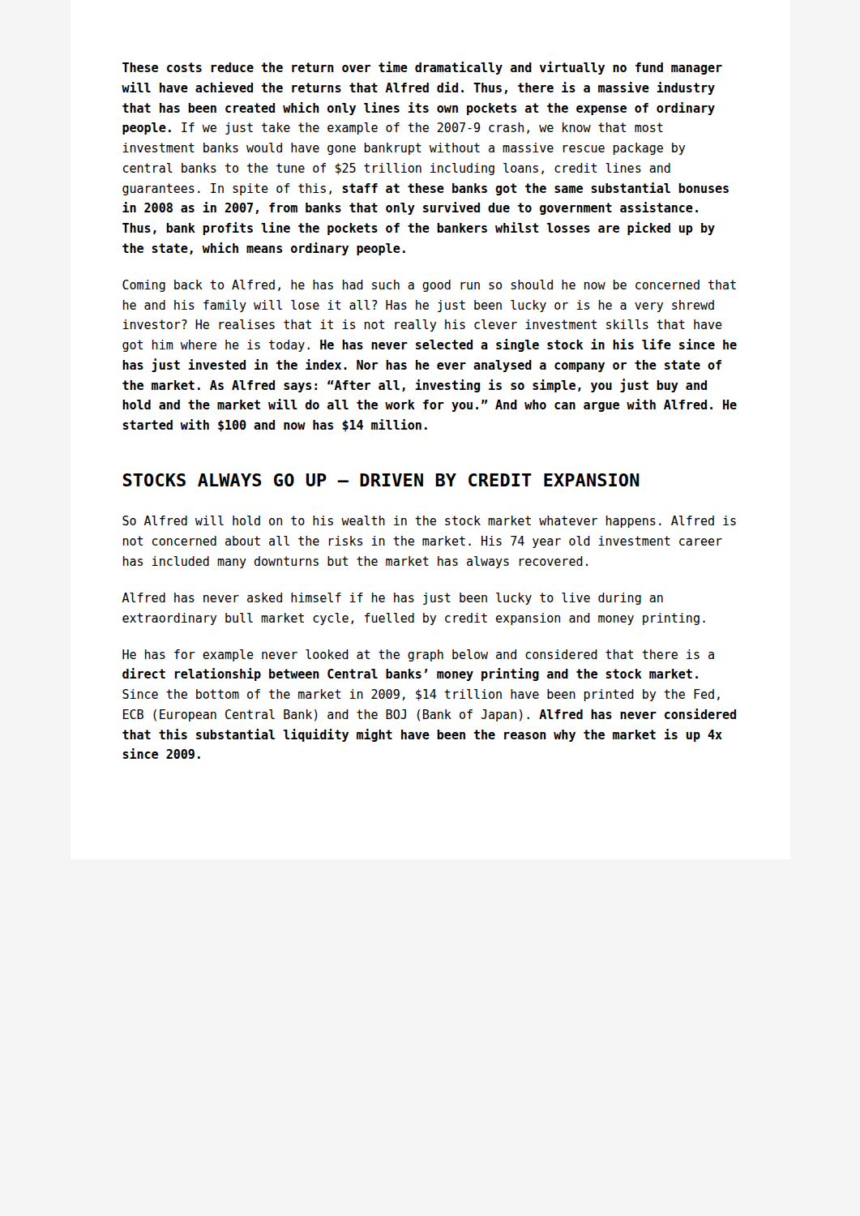These costs reduce the return over time dramatically and virtually no fund manager will have achieved the returns that Alfred did. Thus, there is a massive industry that has been created which only lines its own pockets at the expense of ordinary people. If we just take the example of the 2007-9 crash, we know that most investment banks would have gone bankrupt without a massive rescue package by central banks to the tune of $25 trillion including loans, credit lines and guarantees. In spite of this, staff at these banks got the same substantial bonuses in 2008 as in 2007, from banks that only survived due to government assistance. Thus, bank profits line the pockets of the bankers whilst losses are picked up by the state, which means ordinary people.
Coming back to Alfred, he has had such a good run so should he now be concerned that he and his family will lose it all? Has he just been lucky or is he a very shrewd investor? He realises that it is not really his clever investment skills that have got him where he is today. He has never selected a single stock in his life since he has just invested in the index. Nor has he ever analysed a company or the state of the market. As Alfred says: “After all, investing is so simple, you just buy and hold and the market will do all the work for you.” And who can argue with Alfred. He started with $100 and now has $14 million.
STOCKS ALWAYS GO UP — DRIVEN BY CREDIT EXPANSION
So Alfred will hold on to his wealth in the stock market whatever happens. Alfred is not concerned about all the risks in the market. His 74 year old investment career has included many downturns but the market has always recovered.
Alfred has never asked himself if he has just been lucky to live during an extraordinary bull market cycle, fuelled by credit expansion and money printing.
He has for example never looked at the graph below and considered that there is a direct relationship between Central banks’ money printing and the stock market. Since the bottom of the market in 2009, $14 trillion have been printed by the Fed, ECB (European Central Bank) and the BOJ (Bank of Japan). Alfred has never considered that this substantial liquidity might have been the reason why the market is up 4x since 2009.